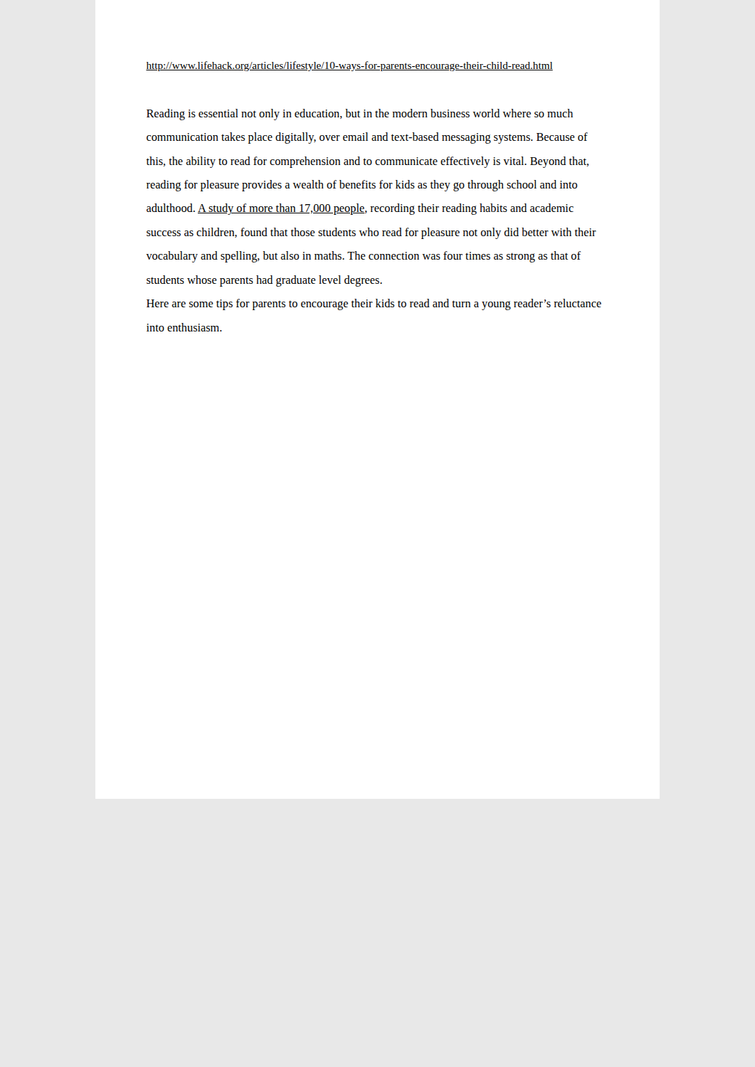http://www.lifehack.org/articles/lifestyle/10-ways-for-parents-encourage-their-child-read.html
Reading is essential not only in education, but in the modern business world where so much communication takes place digitally, over email and text-based messaging systems. Because of this, the ability to read for comprehension and to communicate effectively is vital. Beyond that, reading for pleasure provides a wealth of benefits for kids as they go through school and into adulthood. A study of more than 17,000 people, recording their reading habits and academic success as children, found that those students who read for pleasure not only did better with their vocabulary and spelling, but also in maths. The connection was four times as strong as that of students whose parents had graduate level degrees.
Here are some tips for parents to encourage their kids to read and turn a young reader’s reluctance into enthusiasm.